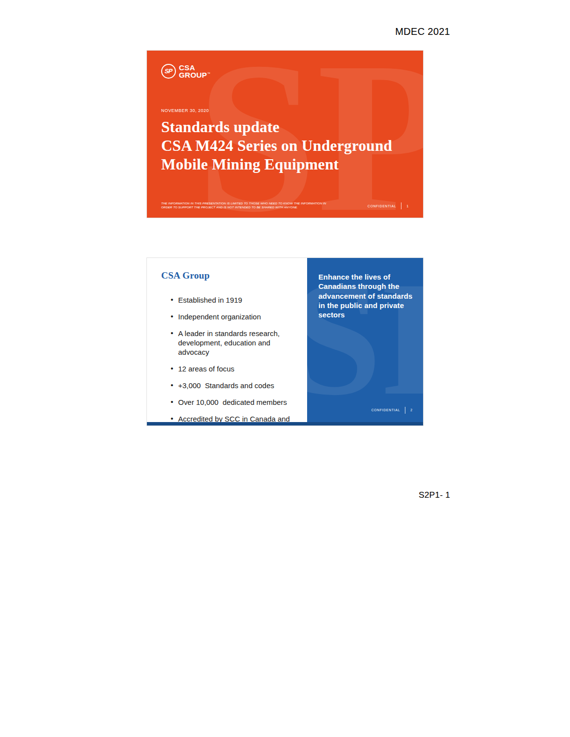MDEC 2021
SP
SP CSAGROUP™
NOVEMBER 30, 2020
Standards update
CSA M424 Series on Underground
Mobile Mining Equipment
THE INFORMATION IN THIS PRESENTATION IS LIMITED TO THOSE WHO NEED TO KNOW THE INFORMATION IN ORDER TO SUPPORT THE PROJECT AND IS NOT INTENDED TO BE SHARED WITH ANYONE.
CONFIDENTIAL 1
CSA Group
Established in 1919
Independent organization
A leader in standards research, development, education and advocacy
12 areas of focus
+3,000 Standards and codes
Over 10,000 dedicated members
Accredited by SCC in Canada and ANSI in USA
SP CSAGROUP™
SP
Enhance the lives of Canadians through the advancement of standards in the public and private sectors
CONFIDENTIAL 2
S2P1- 1